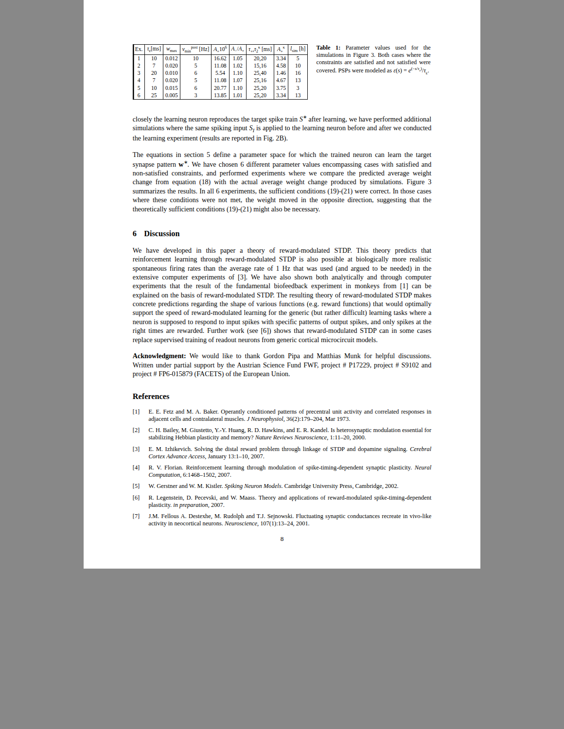| Ex. | τ ε [ms] | w max | ν min post [Hz] | A + 10 6 | A − / A + | τ + , τ 2 κ [ms] | A + κ | l sim [h] |
| --- | --- | --- | --- | --- | --- | --- | --- | --- |
| 1 | 10 | 0.012 | 10 | 16.62 | 1.05 | 20,20 | 3.34 | 5 |
| 2 | 7 | 0.020 | 5 | 11.08 | 1.02 | 15,16 | 4.58 | 10 |
| 3 | 20 | 0.010 | 6 | 5.54 | 1.10 | 25,40 | 1.46 | 16 |
| 4 | 7 | 0.020 | 5 | 11.08 | 1.07 | 25,16 | 4.67 | 13 |
| 5 | 10 | 0.015 | 6 | 20.77 | 1.10 | 25,20 | 3.75 | 3 |
| 6 | 25 | 0.005 | 3 | 13.85 | 1.01 | 25,20 | 3.34 | 13 |
Table 1: Parameter values used for the simulations in Figure 3. Both cases where the constraints are satisfied and not satisfied were covered. PSPs were modeled as ε(s) = e(−s/τε)/τε.
closely the learning neuron reproduces the target spike train S∗ after learning, we have performed additional simulations where the same spiking input SI is applied to the learning neuron before and after we conducted the learning experiment (results are reported in Fig. 2B).
The equations in section 5 define a parameter space for which the trained neuron can learn the target synapse pattern w∗. We have chosen 6 different parameter values encompassing cases with satisfied and non-satisfied constraints, and performed experiments where we compare the predicted average weight change from equation (18) with the actual average weight change produced by simulations. Figure 3 summarizes the results. In all 6 experiments, the sufficient conditions (19)-(21) were correct. In those cases where these conditions were not met, the weight moved in the opposite direction, suggesting that the theoretically sufficient conditions (19)-(21) might also be necessary.
6 Discussion
We have developed in this paper a theory of reward-modulated STDP. This theory predicts that reinforcement learning through reward-modulated STDP is also possible at biologically more realistic spontaneous firing rates than the average rate of 1 Hz that was used (and argued to be needed) in the extensive computer experiments of [3]. We have also shown both analytically and through computer experiments that the result of the fundamental biofeedback experiment in monkeys from [1] can be explained on the basis of reward-modulated STDP. The resulting theory of reward-modulated STDP makes concrete predictions regarding the shape of various functions (e.g. reward functions) that would optimally support the speed of reward-modulated learning for the generic (but rather difficult) learning tasks where a neuron is supposed to respond to input spikes with specific patterns of output spikes, and only spikes at the right times are rewarded. Further work (see [6]) shows that reward-modulated STDP can in some cases replace supervised training of readout neurons from generic cortical microcircuit models.
Acknowledgment: We would like to thank Gordon Pipa and Matthias Munk for helpful discussions. Written under partial support by the Austrian Science Fund FWF, project # P17229, project # S9102 and project # FP6-015879 (FACETS) of the European Union.
References
[1] E. E. Fetz and M. A. Baker. Operantly conditioned patterns of precentral unit activity and correlated responses in adjacent cells and contralateral muscles. J Neurophysiol, 36(2):179–204, Mar 1973.
[2] C. H. Bailey, M. Giustetto, Y.-Y. Huang, R. D. Hawkins, and E. R. Kandel. Is heterosynaptic modulation essential for stabilizing Hebbian plasticity and memory? Nature Reviews Neuroscience, 1:11–20, 2000.
[3] E. M. Izhikevich. Solving the distal reward problem through linkage of STDP and dopamine signaling. Cerebral Cortex Advance Access, January 13:1–10, 2007.
[4] R. V. Florian. Reinforcement learning through modulation of spike-timing-dependent synaptic plasticity. Neural Computation, 6:1468–1502, 2007.
[5] W. Gerstner and W. M. Kistler. Spiking Neuron Models. Cambridge University Press, Cambridge, 2002.
[6] R. Legenstein, D. Pecevski, and W. Maass. Theory and applications of reward-modulated spike-timing-dependent plasticity. in preparation, 2007.
[7] J.M. Fellous A. Destexhe, M. Rudolph and T.J. Sejnowski. Fluctuating synaptic conductances recreate in vivo-like activity in neocortical neurons. Neuroscience, 107(1):13–24, 2001.
8